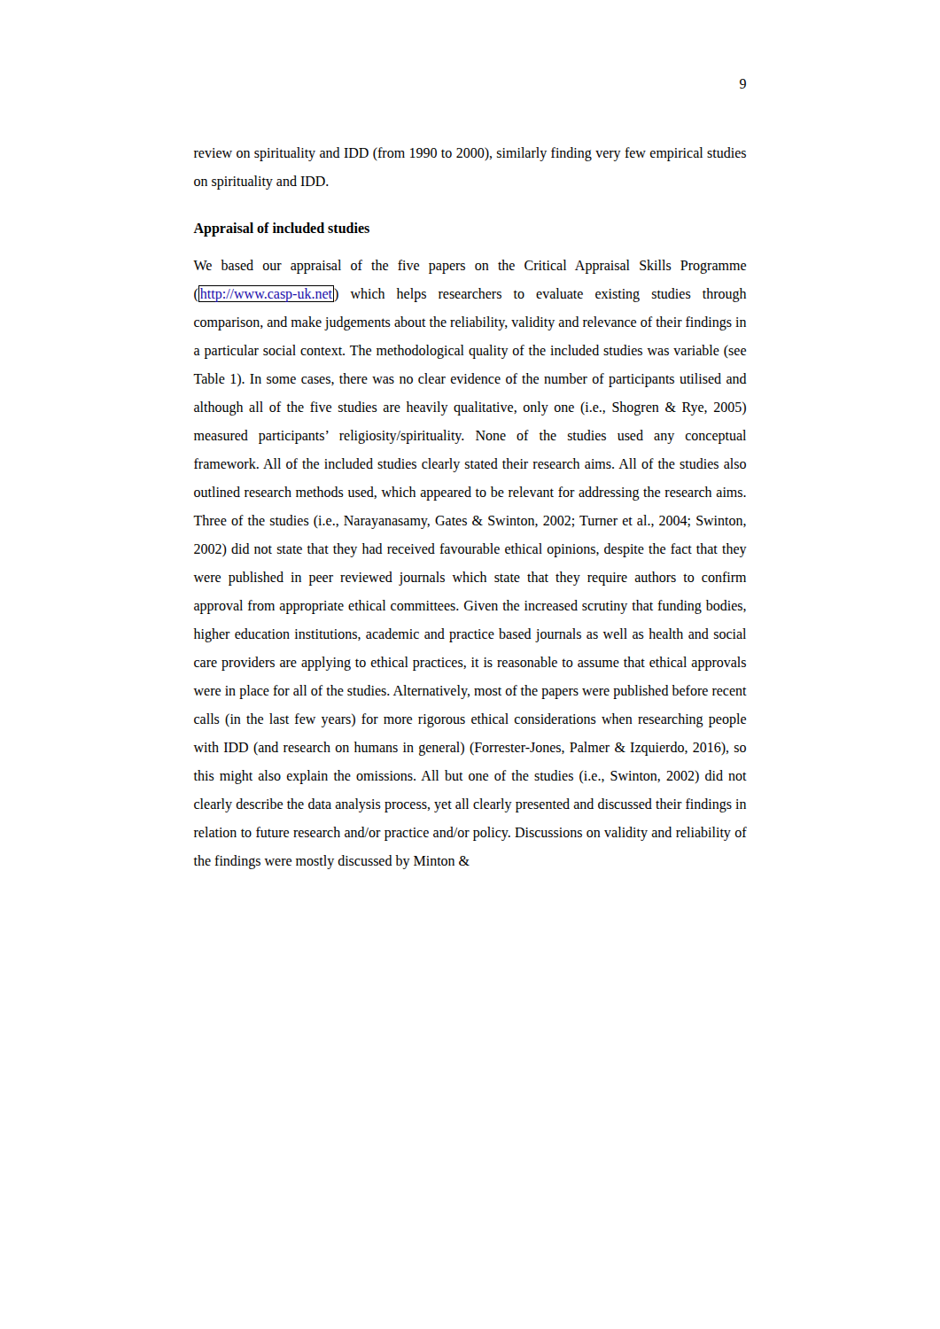9
review on spirituality and IDD (from 1990 to 2000), similarly finding very few empirical studies on spirituality and IDD.
Appraisal of included studies
We based our appraisal of the five papers on the Critical Appraisal Skills Programme (http://www.casp-uk.net) which helps researchers to evaluate existing studies through comparison, and make judgements about the reliability, validity and relevance of their findings in a particular social context. The methodological quality of the included studies was variable (see Table 1). In some cases, there was no clear evidence of the number of participants utilised and although all of the five studies are heavily qualitative, only one (i.e., Shogren & Rye, 2005) measured participants’ religiosity/spirituality. None of the studies used any conceptual framework. All of the included studies clearly stated their research aims. All of the studies also outlined research methods used, which appeared to be relevant for addressing the research aims. Three of the studies (i.e., Narayanasamy, Gates & Swinton, 2002; Turner et al., 2004; Swinton, 2002) did not state that they had received favourable ethical opinions, despite the fact that they were published in peer reviewed journals which state that they require authors to confirm approval from appropriate ethical committees. Given the increased scrutiny that funding bodies, higher education institutions, academic and practice based journals as well as health and social care providers are applying to ethical practices, it is reasonable to assume that ethical approvals were in place for all of the studies. Alternatively, most of the papers were published before recent calls (in the last few years) for more rigorous ethical considerations when researching people with IDD (and research on humans in general) (Forrester-Jones, Palmer & Izquierdo, 2016), so this might also explain the omissions. All but one of the studies (i.e., Swinton, 2002) did not clearly describe the data analysis process, yet all clearly presented and discussed their findings in relation to future research and/or practice and/or policy. Discussions on validity and reliability of the findings were mostly discussed by Minton &